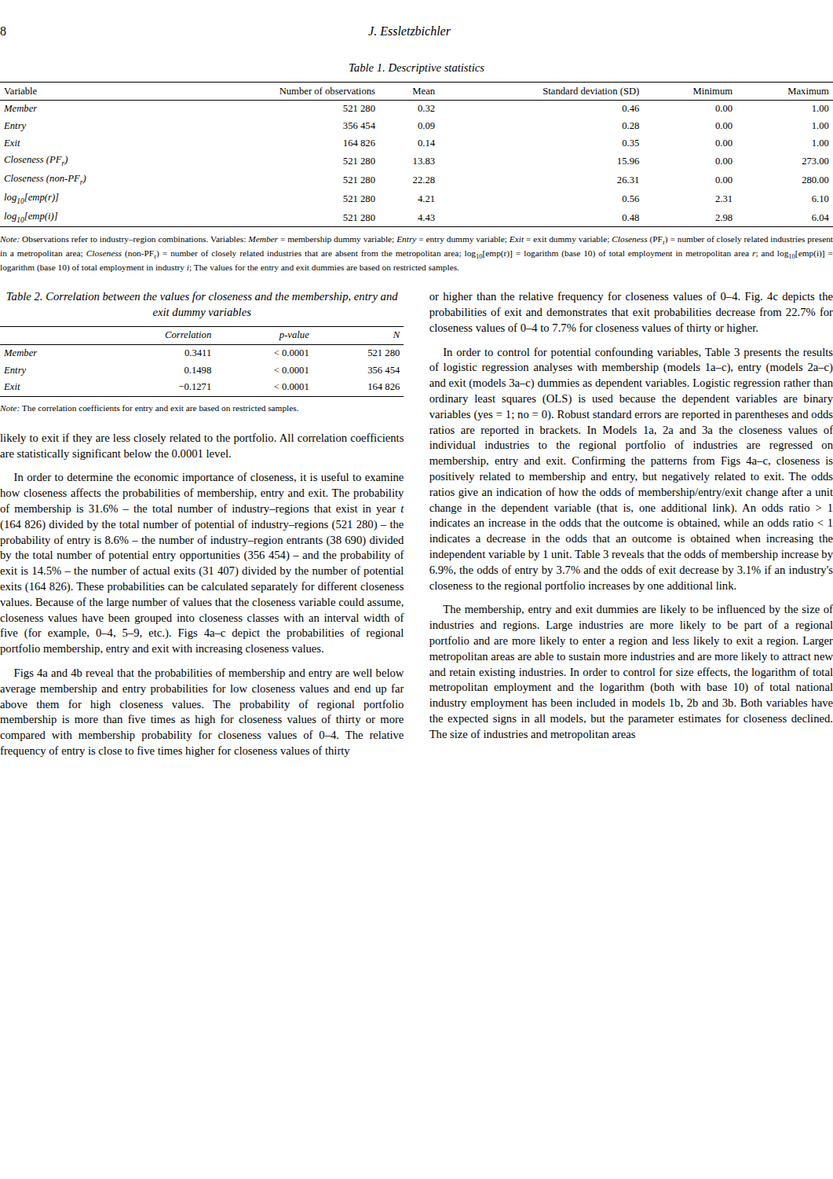8 J. Essletzbichler
Table 1. Descriptive statistics
| Variable | Number of observations | Mean | Standard deviation (SD) | Minimum | Maximum |
| --- | --- | --- | --- | --- | --- |
| Member | 521 280 | 0.32 | 0.46 | 0.00 | 1.00 |
| Entry | 356 454 | 0.09 | 0.28 | 0.00 | 1.00 |
| Exit | 164 826 | 0.14 | 0.35 | 0.00 | 1.00 |
| Closeness (PF r ) | 521 280 | 13.83 | 15.96 | 0.00 | 273.00 |
| Closeness (non-PF r ) | 521 280 | 22.28 | 26.31 | 0.00 | 280.00 |
| log 10 [emp(r)] | 521 280 | 4.21 | 0.56 | 2.31 | 6.10 |
| log 10 [emp(i)] | 521 280 | 4.43 | 0.48 | 2.98 | 6.04 |
Note: Observations refer to industry–region combinations. Variables: Member = membership dummy variable; Entry = entry dummy variable; Exit = exit dummy variable; Closeness (PFr) = number of closely related industries present in a metropolitan area; Closeness (non-PFr) = number of closely related industries that are absent from the metropolitan area; log10[emp(r)] = logarithm (base 10) of total employment in metropolitan area r; and log10[emp(i)] = logarithm (base 10) of total employment in industry i; The values for the entry and exit dummies are based on restricted samples.
Table 2. Correlation between the values for closeness and the membership, entry and exit dummy variables
| | Correlation | p-value | N |
| --- | --- | --- | --- |
| Member | 0.3411 | < 0.0001 | 521 280 |
| Entry | 0.1498 | < 0.0001 | 356 454 |
| Exit | −0.1271 | < 0.0001 | 164 826 |
Note: The correlation coefficients for entry and exit are based on restricted samples.
likely to exit if they are less closely related to the portfolio. All correlation coefficients are statistically significant below the 0.0001 level.
In order to determine the economic importance of closeness, it is useful to examine how closeness affects the probabilities of membership, entry and exit. The probability of membership is 31.6% – the total number of industry–regions that exist in year t (164 826) divided by the total number of potential of industry–regions (521 280) – the probability of entry is 8.6% – the number of industry–region entrants (38 690) divided by the total number of potential entry opportunities (356 454) – and the probability of exit is 14.5% – the number of actual exits (31 407) divided by the number of potential exits (164 826). These probabilities can be calculated separately for different closeness values. Because of the large number of values that the closeness variable could assume, closeness values have been grouped into closeness classes with an interval width of five (for example, 0–4, 5–9, etc.). Figs 4a–c depict the probabilities of regional portfolio membership, entry and exit with increasing closeness values.
Figs 4a and 4b reveal that the probabilities of membership and entry are well below average membership and entry probabilities for low closeness values and end up far above them for high closeness values. The probability of regional portfolio membership is more than five times as high for closeness values of thirty or more compared with membership probability for closeness values of 0–4. The relative frequency of entry is close to five times higher for closeness values of thirty
or higher than the relative frequency for closeness values of 0–4. Fig. 4c depicts the probabilities of exit and demonstrates that exit probabilities decrease from 22.7% for closeness values of 0–4 to 7.7% for closeness values of thirty or higher.
In order to control for potential confounding variables, Table 3 presents the results of logistic regression analyses with membership (models 1a–c), entry (models 2a–c) and exit (models 3a–c) dummies as dependent variables. Logistic regression rather than ordinary least squares (OLS) is used because the dependent variables are binary variables (yes = 1; no = 0). Robust standard errors are reported in parentheses and odds ratios are reported in brackets. In Models 1a, 2a and 3a the closeness values of individual industries to the regional portfolio of industries are regressed on membership, entry and exit. Confirming the patterns from Figs 4a–c, closeness is positively related to membership and entry, but negatively related to exit. The odds ratios give an indication of how the odds of membership/entry/exit change after a unit change in the dependent variable (that is, one additional link). An odds ratio > 1 indicates an increase in the odds that the outcome is obtained, while an odds ratio < 1 indicates a decrease in the odds that an outcome is obtained when increasing the independent variable by 1 unit. Table 3 reveals that the odds of membership increase by 6.9%, the odds of entry by 3.7% and the odds of exit decrease by 3.1% if an industry's closeness to the regional portfolio increases by one additional link.
The membership, entry and exit dummies are likely to be influenced by the size of industries and regions. Large industries are more likely to be part of a regional portfolio and are more likely to enter a region and less likely to exit a region. Larger metropolitan areas are able to sustain more industries and are more likely to attract new and retain existing industries. In order to control for size effects, the logarithm of total metropolitan employment and the logarithm (both with base 10) of total national industry employment has been included in models 1b, 2b and 3b. Both variables have the expected signs in all models, but the parameter estimates for closeness declined. The size of industries and metropolitan areas